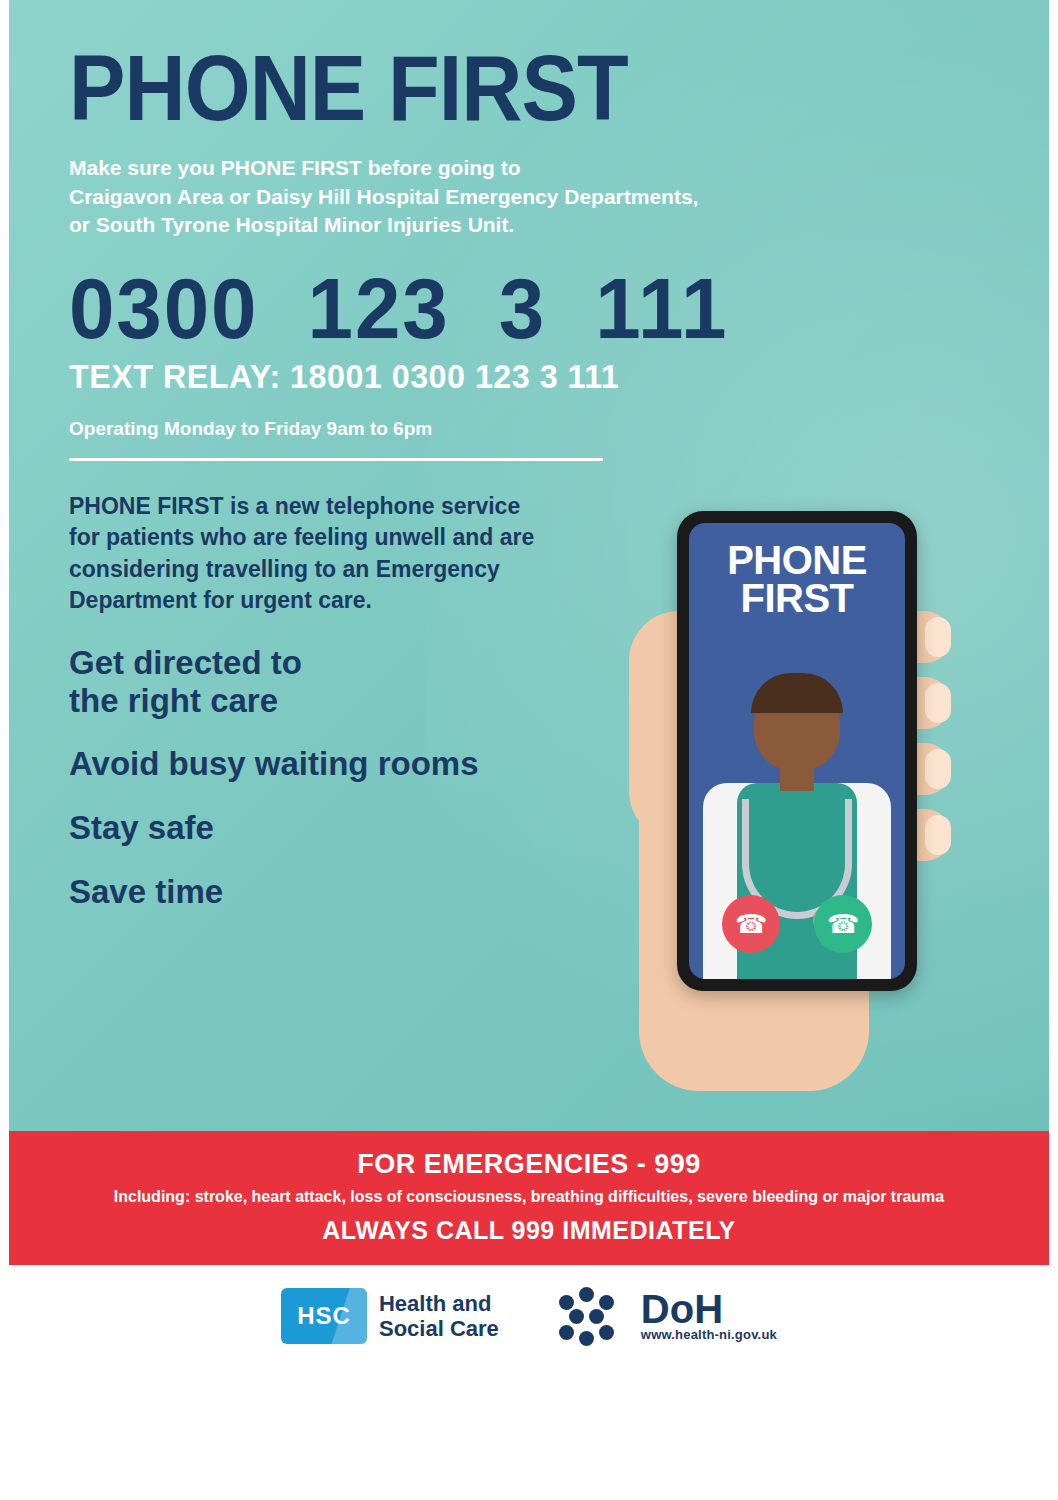PHONE FIRST
Make sure you PHONE FIRST before going to
Craigavon Area or Daisy Hill Hospital Emergency Departments,
or South Tyrone Hospital Minor Injuries Unit.
0300 123 3 111
TEXT RELAY: 18001 0300 123 3 111
Operating Monday to Friday 9am to 6pm
PHONE FIRST is a new telephone service for patients who are feeling unwell and are considering travelling to an Emergency Department for urgent care.
Get directed to
the right care
Avoid busy waiting rooms
Stay safe
Save time
PHONE
FIRST
☎
☎
FOR EMERGENCIES - 999
Including: stroke, heart attack, loss of consciousness, breathing difficulties, severe bleeding or major trauma
ALWAYS CALL 999 IMMEDIATELY
HSC
Health and
Social Care
DoH
www.health-ni.gov.uk